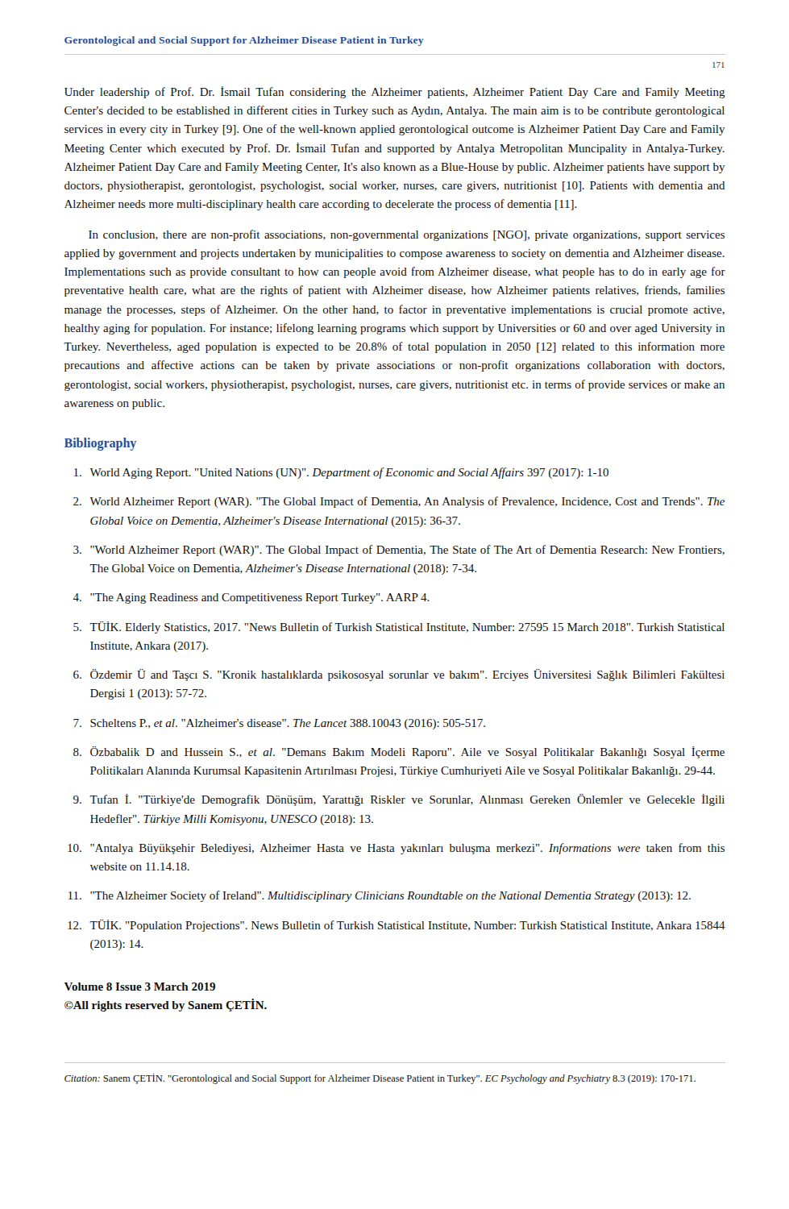Gerontological and Social Support for Alzheimer Disease Patient in Turkey
171
Under leadership of Prof. Dr. İsmail Tufan considering the Alzheimer patients, Alzheimer Patient Day Care and Family Meeting Center's decided to be established in different cities in Turkey such as Aydın, Antalya. The main aim is to be contribute gerontological services in every city in Turkey [9]. One of the well-known applied gerontological outcome is Alzheimer Patient Day Care and Family Meeting Center which executed by Prof. Dr. İsmail Tufan and supported by Antalya Metropolitan Muncipality in Antalya-Turkey. Alzheimer Patient Day Care and Family Meeting Center, It's also known as a Blue-House by public. Alzheimer patients have support by doctors, physiotherapist, gerontologist, psychologist, social worker, nurses, care givers, nutritionist [10]. Patients with dementia and Alzheimer needs more multi-disciplinary health care according to decelerate the process of dementia [11].
In conclusion, there are non-profit associations, non-governmental organizations [NGO], private organizations, support services applied by government and projects undertaken by municipalities to compose awareness to society on dementia and Alzheimer disease. Implementations such as provide consultant to how can people avoid from Alzheimer disease, what people has to do in early age for preventative health care, what are the rights of patient with Alzheimer disease, how Alzheimer patients relatives, friends, families manage the processes, steps of Alzheimer. On the other hand, to factor in preventative implementations is crucial promote active, healthy aging for population. For instance; lifelong learning programs which support by Universities or 60 and over aged University in Turkey. Nevertheless, aged population is expected to be 20.8% of total population in 2050 [12] related to this information more precautions and affective actions can be taken by private associations or non-profit organizations collaboration with doctors, gerontologist, social workers, physiotherapist, psychologist, nurses, care givers, nutritionist etc. in terms of provide services or make an awareness on public.
Bibliography
World Aging Report. "United Nations (UN)". Department of Economic and Social Affairs 397 (2017): 1-10
World Alzheimer Report (WAR). "The Global Impact of Dementia, An Analysis of Prevalence, Incidence, Cost and Trends". The Global Voice on Dementia, Alzheimer's Disease International (2015): 36-37.
"World Alzheimer Report (WAR)". The Global Impact of Dementia, The State of The Art of Dementia Research: New Frontiers, The Global Voice on Dementia, Alzheimer's Disease International (2018): 7-34.
"The Aging Readiness and Competitiveness Report Turkey". AARP 4.
TÜİK. Elderly Statistics, 2017. "News Bulletin of Turkish Statistical Institute, Number: 27595 15 March 2018". Turkish Statistical Institute, Ankara (2017).
Özdemir Ü and Taşcı S. "Kronik hastalıklarda psikososyal sorunlar ve bakım". Erciyes Üniversitesi Sağlık Bilimleri Fakültesi Dergisi 1 (2013): 57-72.
Scheltens P., et al. "Alzheimer's disease". The Lancet 388.10043 (2016): 505-517.
Özbabalik D and Hussein S., et al. "Demans Bakım Modeli Raporu". Aile ve Sosyal Politikalar Bakanlığı Sosyal İçerme Politikaları Alanında Kurumsal Kapasitenin Artırılması Projesi, Türkiye Cumhuriyeti Aile ve Sosyal Politikalar Bakanlığı. 29-44.
Tufan İ. "Türkiye'de Demografik Dönüşüm, Yarattığı Riskler ve Sorunlar, Alınması Gereken Önlemler ve Gelecekle İlgili Hedefler". Türkiye Milli Komisyonu, UNESCO (2018): 13.
"Antalya Büyükşehir Belediyesi, Alzheimer Hasta ve Hasta yakınları buluşma merkezi". Informations were taken from this website on 11.14.18.
"The Alzheimer Society of Ireland". Multidisciplinary Clinicians Roundtable on the National Dementia Strategy (2013): 12.
TÜİK. "Population Projections". News Bulletin of Turkish Statistical Institute, Number: Turkish Statistical Institute, Ankara 15844 (2013): 14.
Volume 8 Issue 3 March 2019
©All rights reserved by Sanem ÇETİN.
Citation: Sanem ÇETİN. "Gerontological and Social Support for Alzheimer Disease Patient in Turkey". EC Psychology and Psychiatry 8.3 (2019): 170-171.